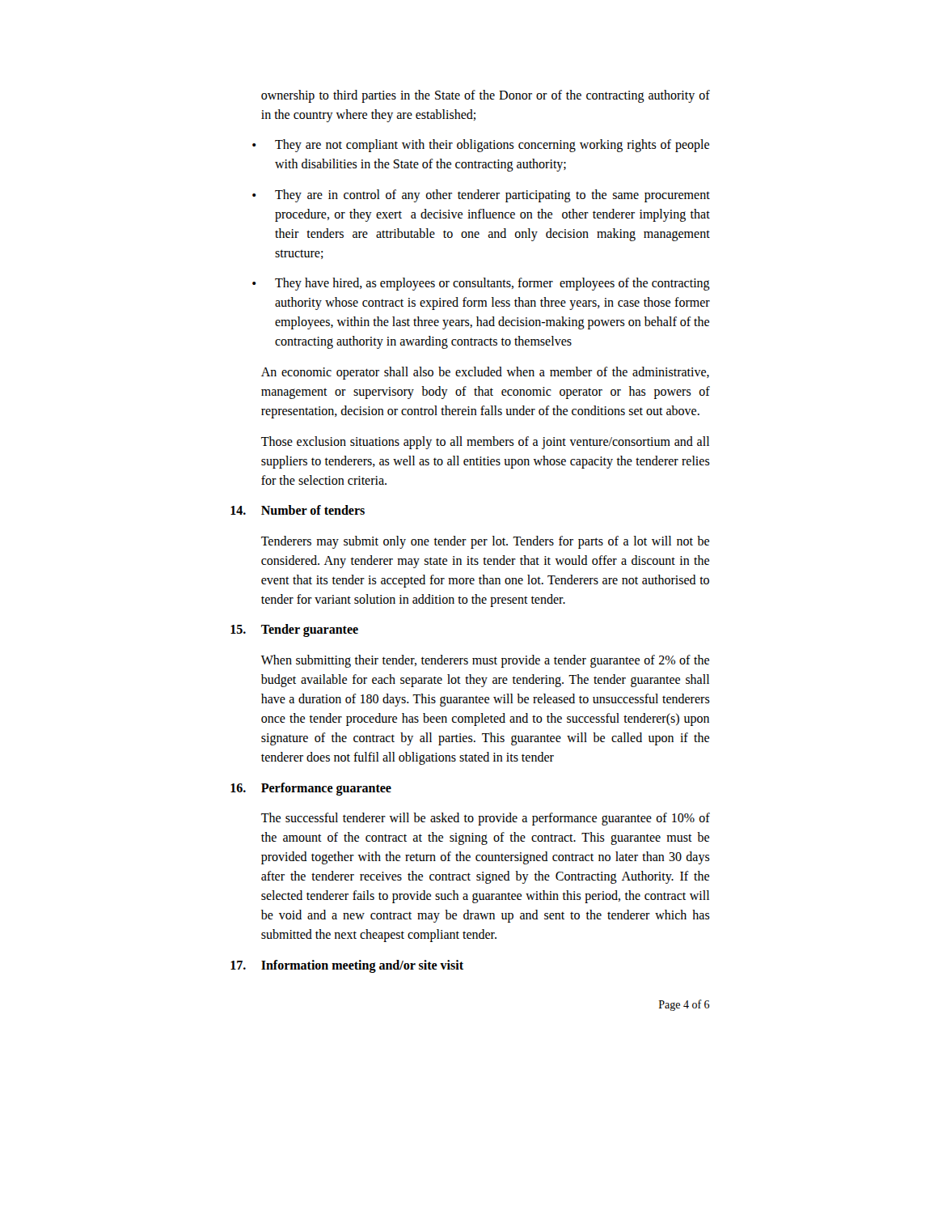ownership to third parties in the State of the Donor or of the contracting authority of in the country where they are established;
They are not compliant with their obligations concerning working rights of people with disabilities in the State of the contracting authority;
They are in control of any other tenderer participating to the same procurement procedure, or they exert a decisive influence on the other tenderer implying that their tenders are attributable to one and only decision making management structure;
They have hired, as employees or consultants, former employees of the contracting authority whose contract is expired form less than three years, in case those former employees, within the last three years, had decision-making powers on behalf of the contracting authority in awarding contracts to themselves
An economic operator shall also be excluded when a member of the administrative, management or supervisory body of that economic operator or has powers of representation, decision or control therein falls under of the conditions set out above.
Those exclusion situations apply to all members of a joint venture/consortium and all suppliers to tenderers, as well as to all entities upon whose capacity the tenderer relies for the selection criteria.
14. Number of tenders
Tenderers may submit only one tender per lot. Tenders for parts of a lot will not be considered. Any tenderer may state in its tender that it would offer a discount in the event that its tender is accepted for more than one lot. Tenderers are not authorised to tender for variant solution in addition to the present tender.
15. Tender guarantee
When submitting their tender, tenderers must provide a tender guarantee of 2% of the budget available for each separate lot they are tendering. The tender guarantee shall have a duration of 180 days. This guarantee will be released to unsuccessful tenderers once the tender procedure has been completed and to the successful tenderer(s) upon signature of the contract by all parties. This guarantee will be called upon if the tenderer does not fulfil all obligations stated in its tender
16. Performance guarantee
The successful tenderer will be asked to provide a performance guarantee of 10% of the amount of the contract at the signing of the contract. This guarantee must be provided together with the return of the countersigned contract no later than 30 days after the tenderer receives the contract signed by the Contracting Authority. If the selected tenderer fails to provide such a guarantee within this period, the contract will be void and a new contract may be drawn up and sent to the tenderer which has submitted the next cheapest compliant tender.
17. Information meeting and/or site visit
Page 4 of 6